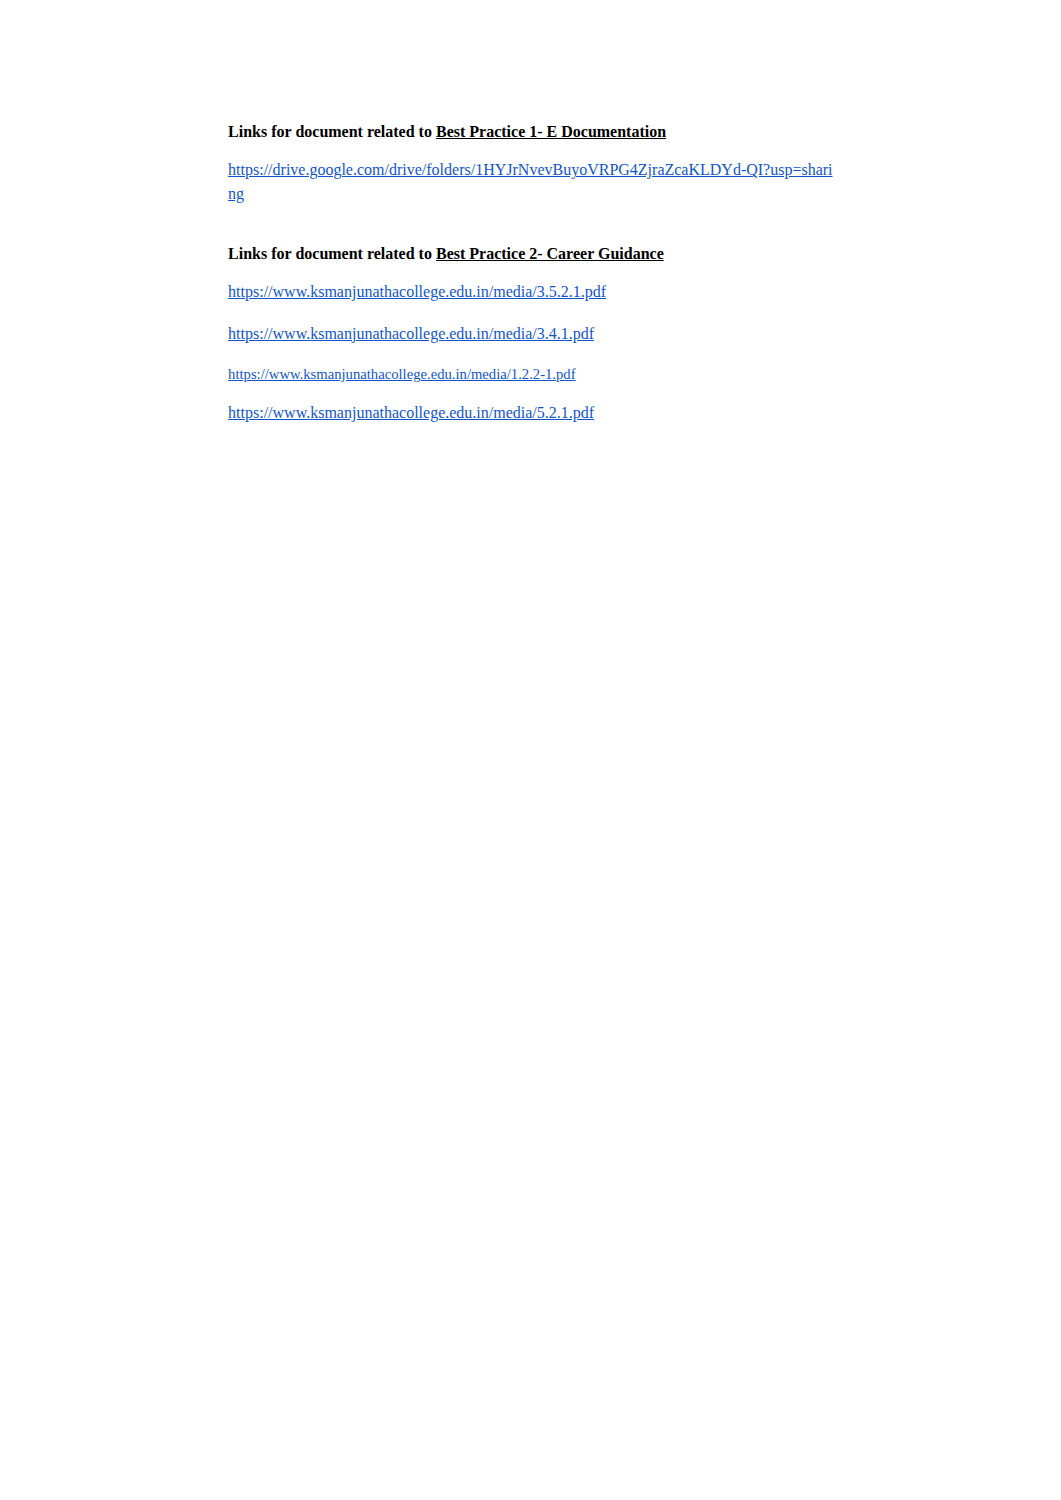Links for document related to Best Practice 1- E Documentation
https://drive.google.com/drive/folders/1HYJrNvevBuyoVRPG4ZjraZcaKLDYd-QI?usp=sharing
Links for document related to Best Practice 2- Career Guidance
https://www.ksmanjunathacollege.edu.in/media/3.5.2.1.pdf
https://www.ksmanjunathacollege.edu.in/media/3.4.1.pdf
https://www.ksmanjunathacollege.edu.in/media/1.2.2-1.pdf
https://www.ksmanjunathacollege.edu.in/media/5.2.1.pdf